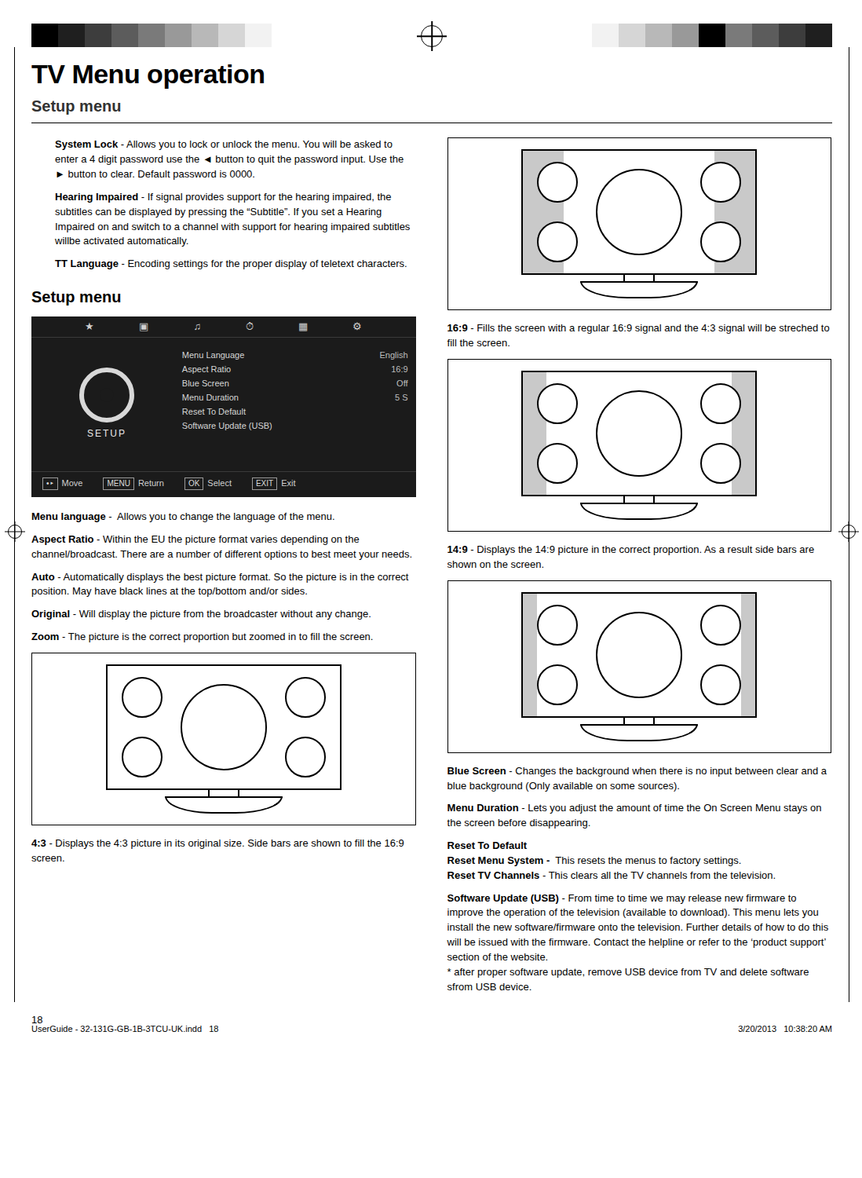TV Menu operation
Setup menu
System Lock - Allows you to lock or unlock the menu. You will be asked to enter a 4 digit password use the ◄ button to quit the password input. Use the ► button to clear. Default password is 0000.
Hearing Impaired - If signal provides support for the hearing impaired, the subtitles can be displayed by pressing the “Subtitle”. If you set a Hearing Impaired on and switch to a channel with support for hearing impaired subtitles willbe activated automatically.
TT Language - Encoding settings for the proper display of teletext characters.
Setup menu
★ ▣ ♫ ⏱ ▦ ⚙
SETUP
Menu Language English
Aspect Ratio 16:9
Blue Screen Off
Menu Duration 5 S
Reset To Default
Software Update (USB)
•‣Move MENUReturn OKSelect EXITExit
Menu language - Allows you to change the language of the menu.
Aspect Ratio - Within the EU the picture format varies depending on the channel/broadcast. There are a number of different options to best meet your needs.
Auto - Automatically displays the best picture format. So the picture is in the correct position. May have black lines at the top/bottom and/or sides.
Original - Will display the picture from the broadcaster without any change.
Zoom - The picture is the correct proportion but zoomed in to fill the screen.
4:3 - Displays the 4:3 picture in its original size. Side bars are shown to fill the 16:9 screen.
16:9 - Fills the screen with a regular 16:9 signal and the 4:3 signal will be streched to fill the screen.
14:9 - Displays the 14:9 picture in the correct proportion. As a result side bars are shown on the screen.
Blue Screen - Changes the background when there is no input between clear and a blue background (Only available on some sources).
Menu Duration - Lets you adjust the amount of time the On Screen Menu stays on the screen before disappearing.
Reset To Default
Reset Menu System - This resets the menus to factory settings.
Reset TV Channels - This clears all the TV channels from the television.
Software Update (USB) - From time to time we may release new firmware to improve the operation of the television (available to download). This menu lets you install the new software/firmware onto the television. Further details of how to do this will be issued with the firmware. Contact the helpline or refer to the ‘product support’ section of the website.
* after proper software update, remove USB device from TV and delete software sfrom USB device.
18
UserGuide - 32-131G-GB-1B-3TCU-UK.indd 18 3/20/2013 10:38:20 AM